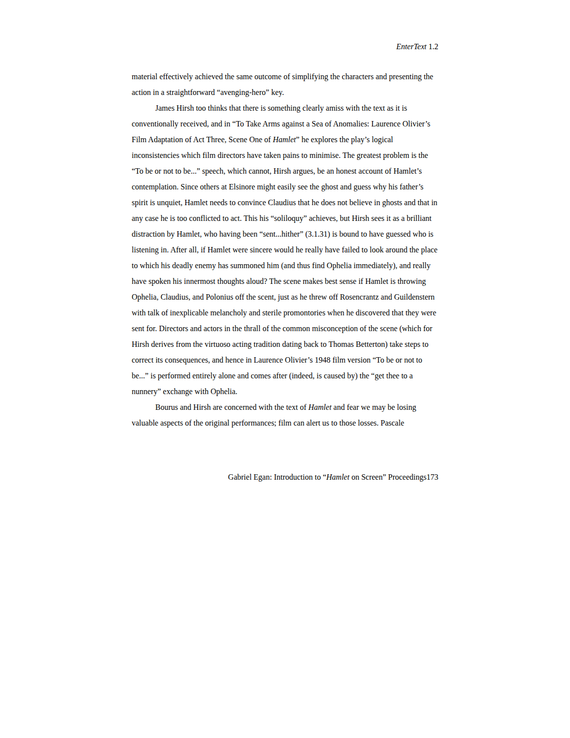EnterText 1.2
material effectively achieved the same outcome of simplifying the characters and presenting the action in a straightforward “avenging-hero” key.
James Hirsh too thinks that there is something clearly amiss with the text as it is conventionally received, and in “To Take Arms against a Sea of Anomalies: Laurence Olivier’s Film Adaptation of Act Three, Scene One of Hamlet” he explores the play’s logical inconsistencies which film directors have taken pains to minimise. The greatest problem is the “To be or not to be...” speech, which cannot, Hirsh argues, be an honest account of Hamlet’s contemplation. Since others at Elsinore might easily see the ghost and guess why his father’s spirit is unquiet, Hamlet needs to convince Claudius that he does not believe in ghosts and that in any case he is too conflicted to act. This his “soliloquy” achieves, but Hirsh sees it as a brilliant distraction by Hamlet, who having been “sent...hither” (3.1.31) is bound to have guessed who is listening in. After all, if Hamlet were sincere would he really have failed to look around the place to which his deadly enemy has summoned him (and thus find Ophelia immediately), and really have spoken his innermost thoughts aloud? The scene makes best sense if Hamlet is throwing Ophelia, Claudius, and Polonius off the scent, just as he threw off Rosencrantz and Guildenstern with talk of inexplicable melancholy and sterile promontories when he discovered that they were sent for. Directors and actors in the thrall of the common misconception of the scene (which for Hirsh derives from the virtuoso acting tradition dating back to Thomas Betterton) take steps to correct its consequences, and hence in Laurence Olivier’s 1948 film version “To be or not to be...” is performed entirely alone and comes after (indeed, is caused by) the “get thee to a nunnery” exchange with Ophelia.
Bourus and Hirsh are concerned with the text of Hamlet and fear we may be losing valuable aspects of the original performances; film can alert us to those losses. Pascale
Gabriel Egan: Introduction to “Hamlet on Screen” Proceedings173